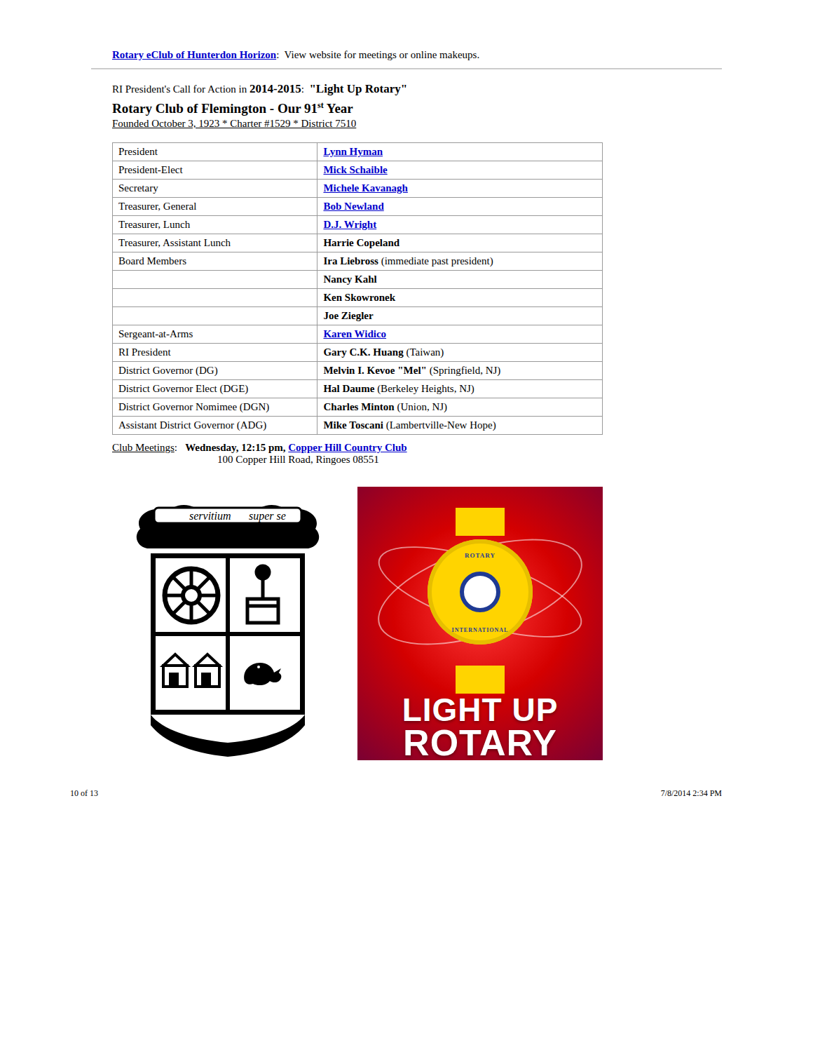Rotary eClub of Hunterdon Horizon: View website for meetings or online makeups.
RI President's Call for Action in 2014-2015: "Light Up Rotary"
Rotary Club of Flemington - Our 91st Year
Founded October 3, 1923 * Charter #1529 * District 7510
| President | Lynn Hyman |
| President-Elect | Mick Schaible |
| Secretary | Michele Kavanagh |
| Treasurer, General | Bob Newland |
| Treasurer, Lunch | D.J. Wright |
| Treasurer, Assistant Lunch | Harrie Copeland |
| Board Members | Ira Liebross (immediate past president) |
| | Nancy Kahl |
| | Ken Skowronek |
| | Joe Ziegler |
| Sergeant-at-Arms | Karen Widico |
| RI President | Gary C.K. Huang (Taiwan) |
| District Governor (DG) | Melvin I. Kevoe "Mel" (Springfield, NJ) |
| District Governor Elect (DGE) | Hal Daume (Berkeley Heights, NJ) |
| District Governor Nomimee (DGN) | Charles Minton (Union, NJ) |
| Assistant District Governor (ADG) | Mike Toscani (Lambertville-New Hope) |
Club Meetings: Wednesday, 12:15 pm, Copper Hill Country Club 100 Copper Hill Road, Ringoes 08551
servitium super se
ROTARY
INTERNATIONAL
LIGHT UPROTARY
10 of 13
7/8/2014 2:34 PM